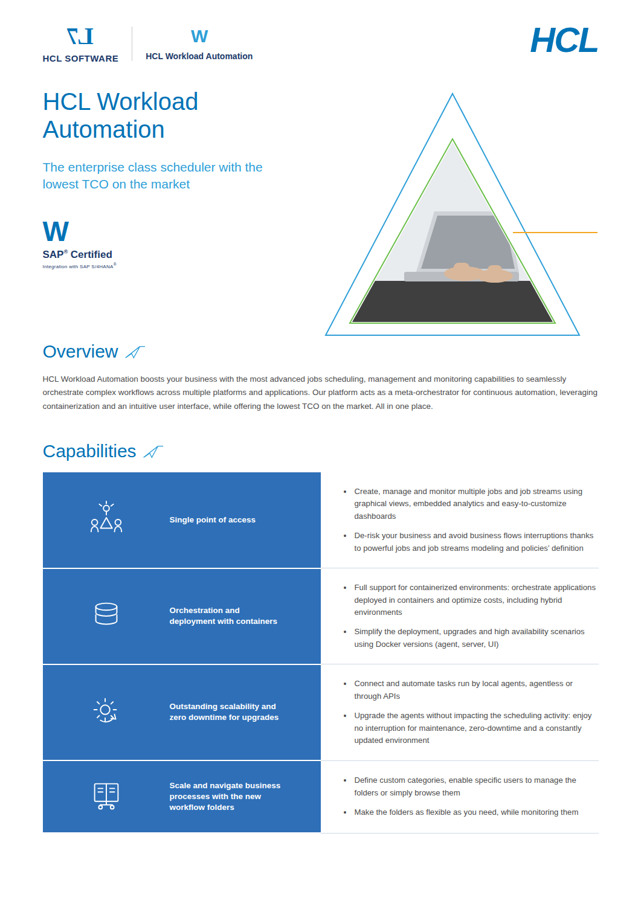L7
HCL SOFTWARE
W
HCL Workload Automation
HCL
HCL Workload
Automation
The enterprise class scheduler with the lowest TCO on the market
W
SAP® Certified
Integration with SAP S/4HANA®
Overview
HCL Workload Automation boosts your business with the most advanced jobs scheduling, management and monitoring capabilities to seamlessly orchestrate complex workflows across multiple platforms and applications. Our platform acts as a meta-orchestrator for continuous automation, leveraging containerization and an intuitive user interface, while offering the lowest TCO on the market. All in one place.
Capabilities
| | Single point of access | Create, manage and monitor multiple jobs and job streams using graphical views, embedded analytics and easy-to-customize dashboards De-risk your business and avoid business flows interruptions thanks to powerful jobs and job streams modeling and policies’ definition |
| | Orchestration and deployment with containers | Full support for containerized environments: orchestrate applications deployed in containers and optimize costs, including hybrid environments Simplify the deployment, upgrades and high availability scenarios using Docker versions (agent, server, UI) |
| | Outstanding scalability and zero downtime for upgrades | Connect and automate tasks run by local agents, agentless or through APIs Upgrade the agents without impacting the scheduling activity: enjoy no interruption for maintenance, zero-downtime and a constantly updated environment |
| | Scale and navigate business processes with the new workflow folders | Define custom categories, enable specific users to manage the folders or simply browse them Make the folders as flexible as you need, while monitoring them |